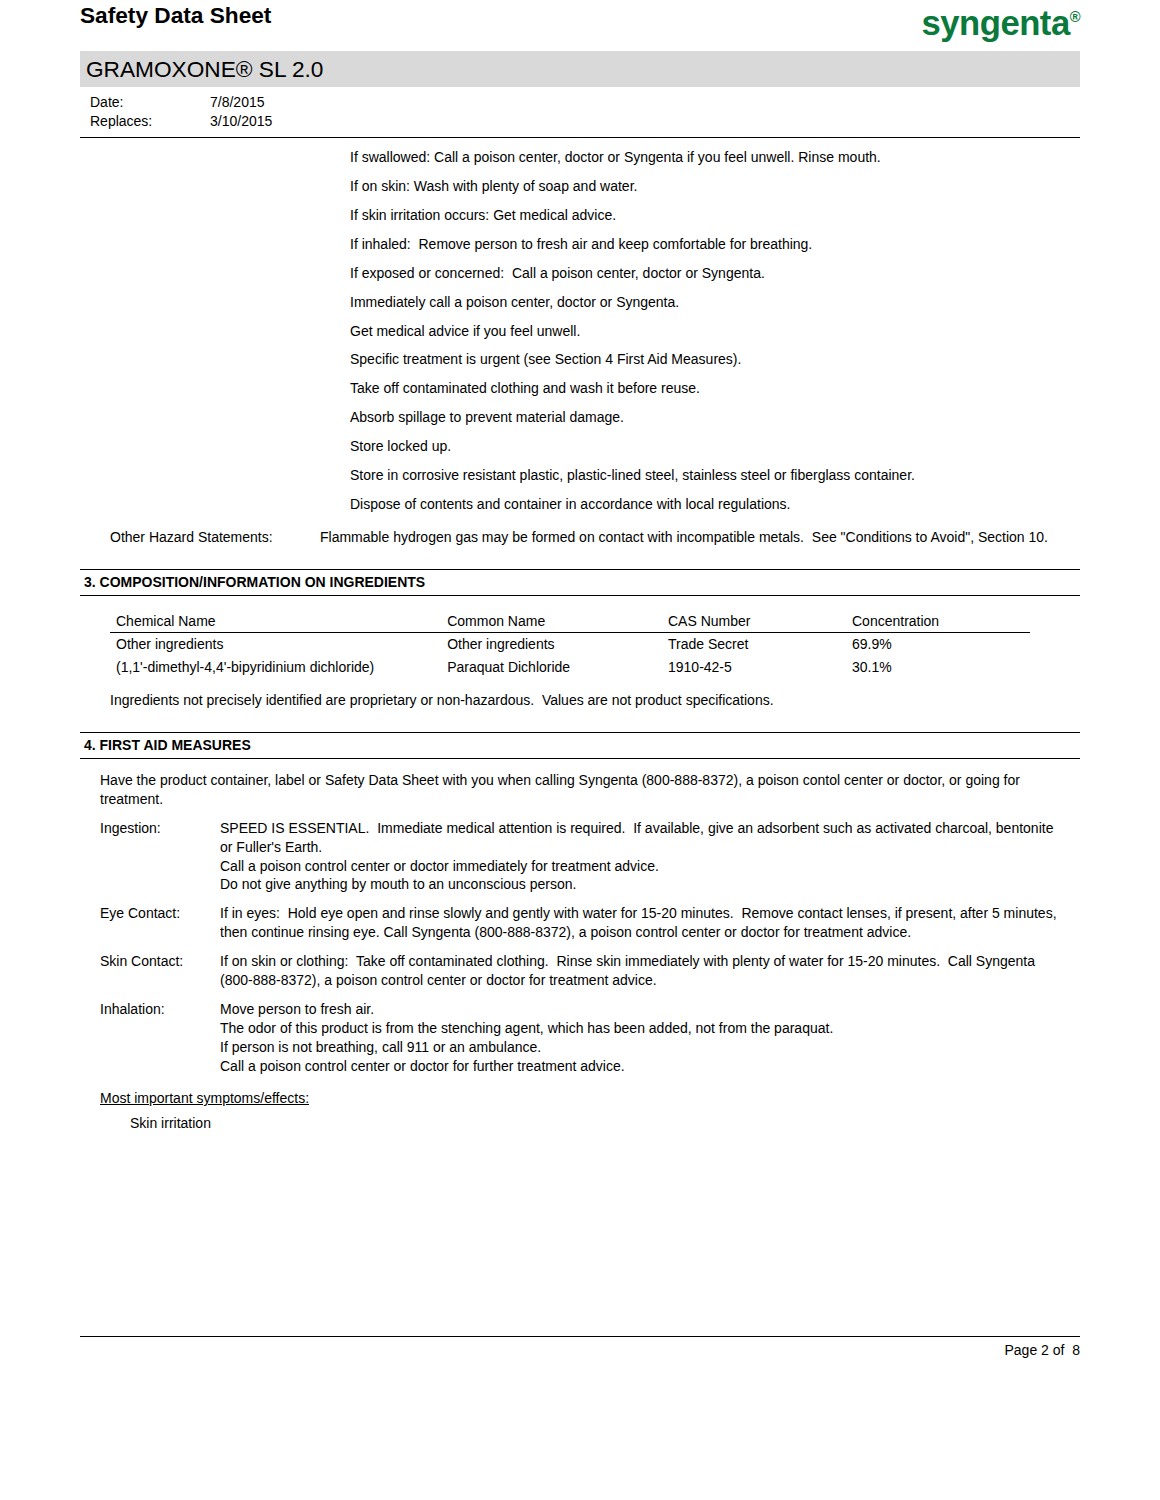Safety Data Sheet
syngenta®
GRAMOXONE® SL 2.0
| Date: | 7/8/2015 |
| Replaces: | 3/10/2015 |
If swallowed: Call a poison center, doctor or Syngenta if you feel unwell. Rinse mouth.
If on skin: Wash with plenty of soap and water.
If skin irritation occurs: Get medical advice.
If inhaled: Remove person to fresh air and keep comfortable for breathing.
If exposed or concerned: Call a poison center, doctor or Syngenta.
Immediately call a poison center, doctor or Syngenta.
Get medical advice if you feel unwell.
Specific treatment is urgent (see Section 4 First Aid Measures).
Take off contaminated clothing and wash it before reuse.
Absorb spillage to prevent material damage.
Store locked up.
Store in corrosive resistant plastic, plastic-lined steel, stainless steel or fiberglass container.
Dispose of contents and container in accordance with local regulations.
Other Hazard Statements:
Flammable hydrogen gas may be formed on contact with incompatible metals. See "Conditions to Avoid", Section 10.
3. COMPOSITION/INFORMATION ON INGREDIENTS
| Chemical Name | Common Name | CAS Number | Concentration |
| --- | --- | --- | --- |
| Other ingredients | Other ingredients | Trade Secret | 69.9% |
| (1,1'-dimethyl-4,4'-bipyridinium dichloride) | Paraquat Dichloride | 1910-42-5 | 30.1% |
Ingredients not precisely identified are proprietary or non-hazardous. Values are not product specifications.
4. FIRST AID MEASURES
Have the product container, label or Safety Data Sheet with you when calling Syngenta (800-888-8372), a poison contol center or doctor, or going for treatment.
| Ingestion: | SPEED IS ESSENTIAL. Immediate medical attention is required. If available, give an adsorbent such as activated charcoal, bentonite or Fuller's Earth. Call a poison control center or doctor immediately for treatment advice. Do not give anything by mouth to an unconscious person. |
| Eye Contact: | If in eyes: Hold eye open and rinse slowly and gently with water for 15-20 minutes. Remove contact lenses, if present, after 5 minutes, then continue rinsing eye. Call Syngenta (800-888-8372), a poison control center or doctor for treatment advice. |
| Skin Contact: | If on skin or clothing: Take off contaminated clothing. Rinse skin immediately with plenty of water for 15-20 minutes. Call Syngenta (800-888-8372), a poison control center or doctor for treatment advice. |
| Inhalation: | Move person to fresh air. The odor of this product is from the stenching agent, which has been added, not from the paraquat. If person is not breathing, call 911 or an ambulance. Call a poison control center or doctor for further treatment advice. |
Most important symptoms/effects:
Skin irritation
Page 2 of 8